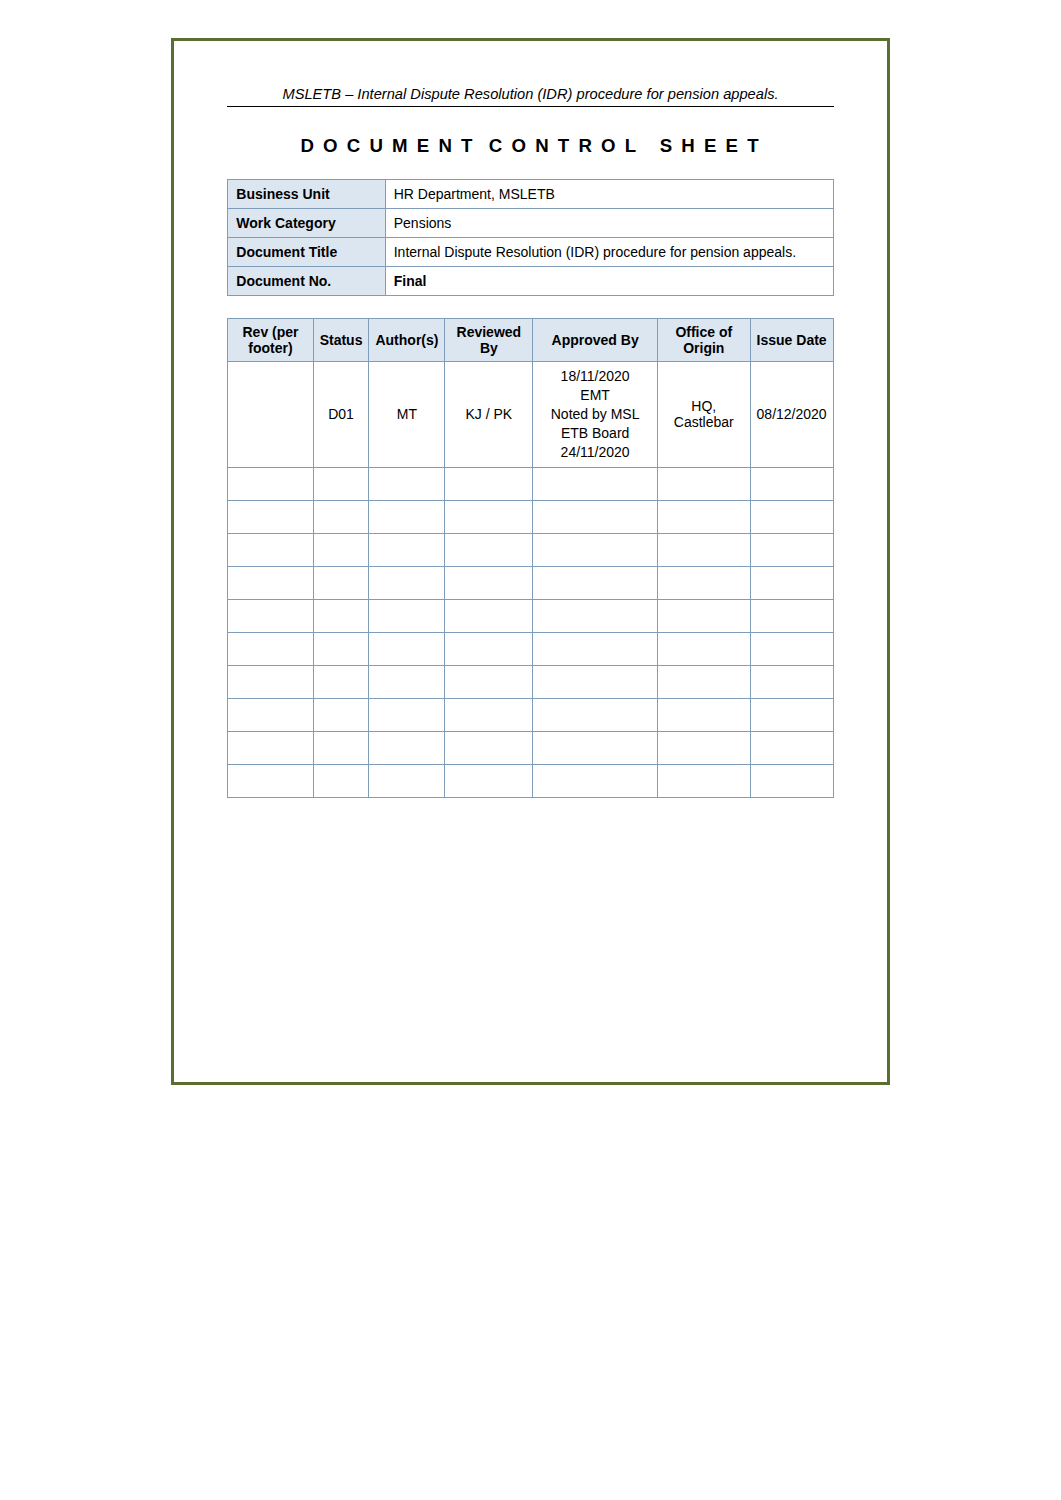MSLETB – Internal Dispute Resolution (IDR) procedure for pension appeals.
D O C U M E N T C O N T R O L S H E E T
| Business Unit | HR Department, MSLETB |
| Work Category | Pensions |
| Document Title | Internal Dispute Resolution (IDR) procedure for pension appeals. |
| Document No. | Final |
| Rev (per footer) | Status | Author(s) | Reviewed By | Approved By | Office of Origin | Issue Date |
| --- | --- | --- | --- | --- | --- | --- |
| | D01 | MT | KJ / PK | 18/11/2020 EMT Noted by MSL ETB Board 24/11/2020 | HQ, Castlebar | 08/12/2020 |